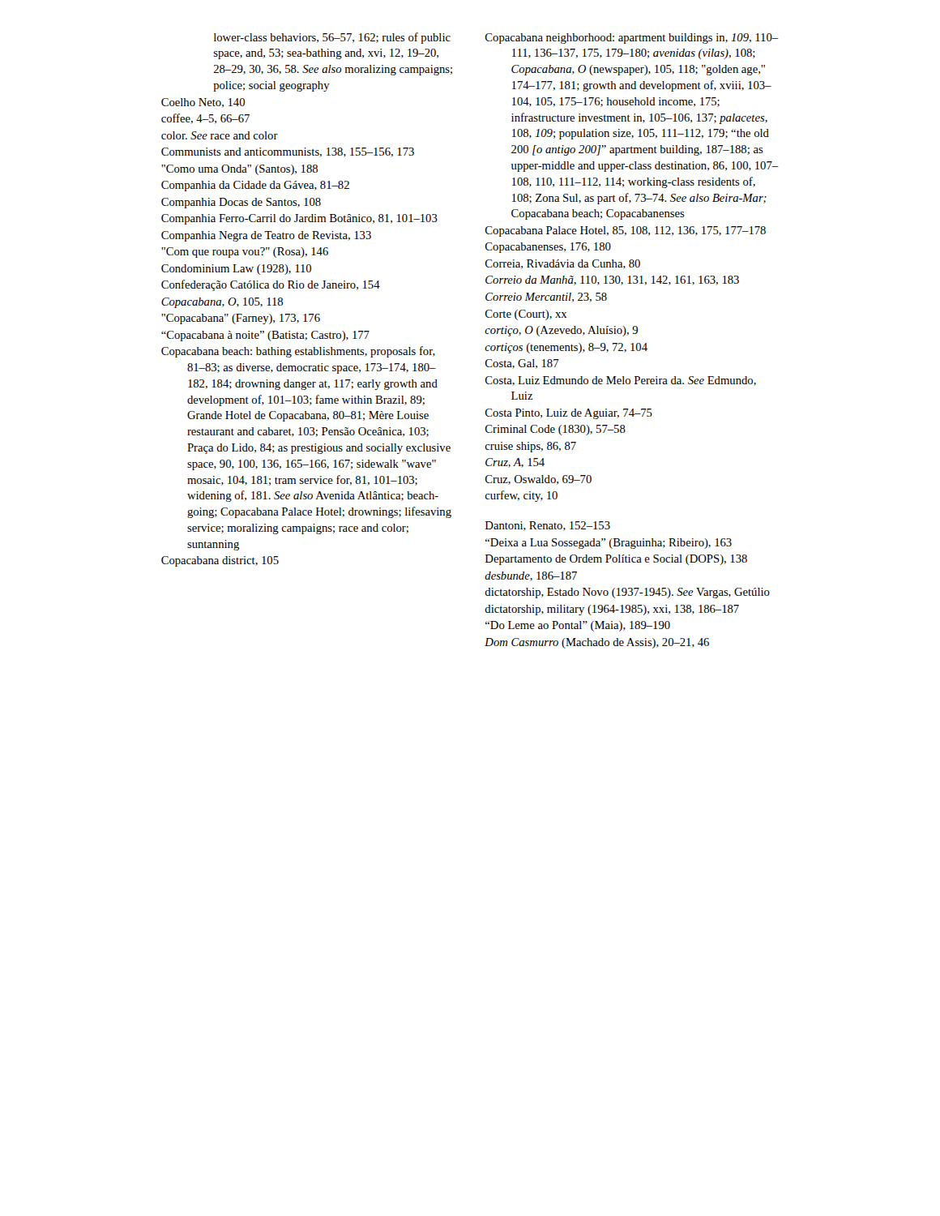lower-class behaviors, 56–57, 162; rules of public space, and, 53; sea-bathing and, xvi, 12, 19–20, 28–29, 30, 36, 58. See also moralizing campaigns; police; social geography
Coelho Neto, 140
coffee, 4–5, 66–67
color. See race and color
Communists and anticommunists, 138, 155–156, 173
"Como uma Onda" (Santos), 188
Companhia da Cidade da Gávea, 81–82
Companhia Docas de Santos, 108
Companhia Ferro-Carril do Jardim Botânico, 81, 101–103
Companhia Negra de Teatro de Revista, 133
"Com que roupa vou?" (Rosa), 146
Condominium Law (1928), 110
Confederação Católica do Rio de Janeiro, 154
Copacabana, O, 105, 118
"Copacabana" (Farney), 173, 176
“Copacabana à noite” (Batista; Castro), 177
Copacabana beach: bathing establishments, proposals for, 81–83; as diverse, democratic space, 173–174, 180–182, 184; drowning danger at, 117; early growth and development of, 101–103; fame within Brazil, 89; Grande Hotel de Copacabana, 80–81; Mère Louise restaurant and cabaret, 103; Pensão Oceânica, 103; Praça do Lido, 84; as prestigious and socially exclusive space, 90, 100, 136, 165–166, 167; sidewalk "wave" mosaic, 104, 181; tram service for, 81, 101–103; widening of, 181. See also Avenida Atlântica; beach-going; Copacabana Palace Hotel; drownings; lifesaving service; moralizing campaigns; race and color; suntanning
Copacabana district, 105
Copacabana neighborhood: apartment buildings in, 109, 110–111, 136–137, 175, 179–180; avenidas (vilas), 108; Copacabana, O (newspaper), 105, 118; "golden age," 174–177, 181; growth and development of, xviii, 103–104, 105, 175–176; household income, 175; infrastructure investment in, 105–106, 137; palacetes, 108, 109; population size, 105, 111–112, 179; “the old 200 [o antigo 200]” apartment building, 187–188; as upper-middle and upper-class destination, 86, 100, 107–108, 110, 111–112, 114; working-class residents of, 108; Zona Sul, as part of, 73–74. See also Beira-Mar; Copacabana beach; Copacabanenses
Copacabana Palace Hotel, 85, 108, 112, 136, 175, 177–178
Copacabanenses, 176, 180
Correia, Rivadávia da Cunha, 80
Correio da Manhã, 110, 130, 131, 142, 161, 163, 183
Correio Mercantil, 23, 58
Corte (Court), xx
cortiço, O (Azevedo, Aluísio), 9
cortiços (tenements), 8–9, 72, 104
Costa, Gal, 187
Costa, Luiz Edmundo de Melo Pereira da. See Edmundo, Luiz
Costa Pinto, Luiz de Aguiar, 74–75
Criminal Code (1830), 57–58
cruise ships, 86, 87
Cruz, A, 154
Cruz, Oswaldo, 69–70
curfew, city, 10
Dantoni, Renato, 152–153
“Deixa a Lua Sossegada” (Braguinha; Ribeiro), 163
Departamento de Ordem Política e Social (DOPS), 138
desbunde, 186–187
dictatorship, Estado Novo (1937-1945). See Vargas, Getúlio
dictatorship, military (1964-1985), xxi, 138, 186–187
“Do Leme ao Pontal” (Maia), 189–190
Dom Casmurro (Machado de Assis), 20–21, 46